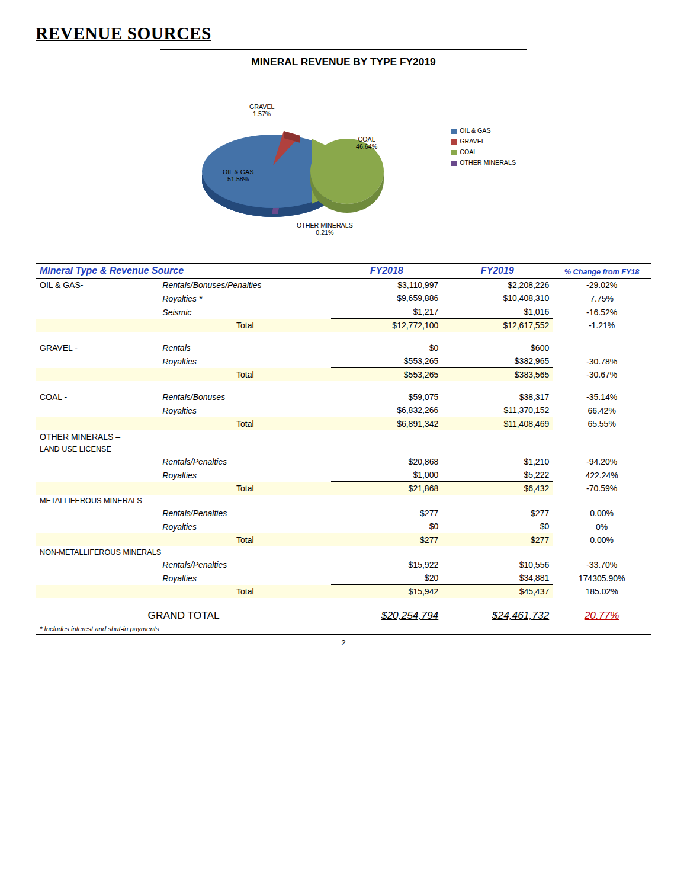REVENUE SOURCES
MINERAL REVENUE BY TYPE FY2019
GRAVEL
1.57%
COAL
46.64%
OIL & GAS
51.58%
OTHER MINERALS
0.21%
OIL & GAS
GRAVEL
COAL
OTHER MINERALS
| Mineral Type & Revenue Source | FY2018 | FY2019 | % Change from FY18 |
| OIL & GAS- | Rentals/Bonuses/Penalties | $3,110,997 | $2,208,226 | -29.02% |
| | Royalties * | $9,659,886 | $10,408,310 | 7.75% |
| | Seismic | $1,217 | $1,016 | -16.52% |
| | Total | $12,772,100 | $12,617,552 | -1.21% |
| GRAVEL - | Rentals | $0 | $600 | |
| | Royalties | $553,265 | $382,965 | -30.78% |
| | Total | $553,265 | $383,565 | -30.67% |
| COAL - | Rentals/Bonuses | $59,075 | $38,317 | -35.14% |
| | Royalties | $6,832,266 | $11,370,152 | 66.42% |
| | Total | $6,891,342 | $11,408,469 | 65.55% |
| OTHER MINERALS – |
| LAND USE LICENSE |
| | Rentals/Penalties | $20,868 | $1,210 | -94.20% |
| | Royalties | $1,000 | $5,222 | 422.24% |
| | Total | $21,868 | $6,432 | -70.59% |
| METALLIFEROUS MINERALS |
| | Rentals/Penalties | $277 | $277 | 0.00% |
| | Royalties | $0 | $0 | 0% |
| | Total | $277 | $277 | 0.00% |
| NON-METALLIFEROUS MINERALS |
| | Rentals/Penalties | $15,922 | $10,556 | -33.70% |
| | Royalties | $20 | $34,881 | 174305.90% |
| | Total | $15,942 | $45,437 | 185.02% |
| GRAND TOTAL | $20,254,794 | $24,461,732 | 20.77% |
| * Includes interest and shut-in payments |
2